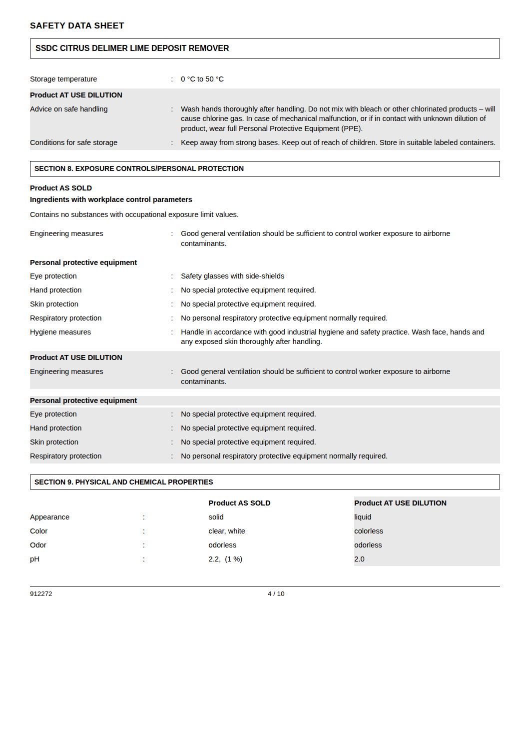SAFETY DATA SHEET
SSDC CITRUS DELIMER LIME DEPOSIT REMOVER
| Storage temperature | : | 0 °C to 50 °C |
| Product AT USE DILUTION |
| Advice on safe handling | : | Wash hands thoroughly after handling. Do not mix with bleach or other chlorinated products – will cause chlorine gas. In case of mechanical malfunction, or if in contact with unknown dilution of product, wear full Personal Protective Equipment (PPE). |
| Conditions for safe storage | : | Keep away from strong bases. Keep out of reach of children. Store in suitable labeled containers. |
SECTION 8. EXPOSURE CONTROLS/PERSONAL PROTECTION
Product AS SOLD
Ingredients with workplace control parameters
Contains no substances with occupational exposure limit values.
| Engineering measures | : | Good general ventilation should be sufficient to control worker exposure to airborne contaminants. |
Personal protective equipment
| Eye protection | : | Safety glasses with side-shields |
| Hand protection | : | No special protective equipment required. |
| Skin protection | : | No special protective equipment required. |
| Respiratory protection | : | No personal respiratory protective equipment normally required. |
| Hygiene measures | : | Handle in accordance with good industrial hygiene and safety practice. Wash face, hands and any exposed skin thoroughly after handling. |
| Product AT USE DILUTION |
| Engineering measures | : | Good general ventilation should be sufficient to control worker exposure to airborne contaminants. |
Personal protective equipment
| Eye protection | : | No special protective equipment required. |
| Hand protection | : | No special protective equipment required. |
| Skin protection | : | No special protective equipment required. |
| Respiratory protection | : | No personal respiratory protective equipment normally required. |
SECTION 9. PHYSICAL AND CHEMICAL PROPERTIES
| | | Product AS SOLD | Product AT USE DILUTION |
| --- | --- | --- | --- |
| Appearance | : | solid | liquid |
| Color | : | clear, white | colorless |
| Odor | : | odorless | odorless |
| pH | : | 2.2, (1 %) | 2.0 |
912272 4 / 10